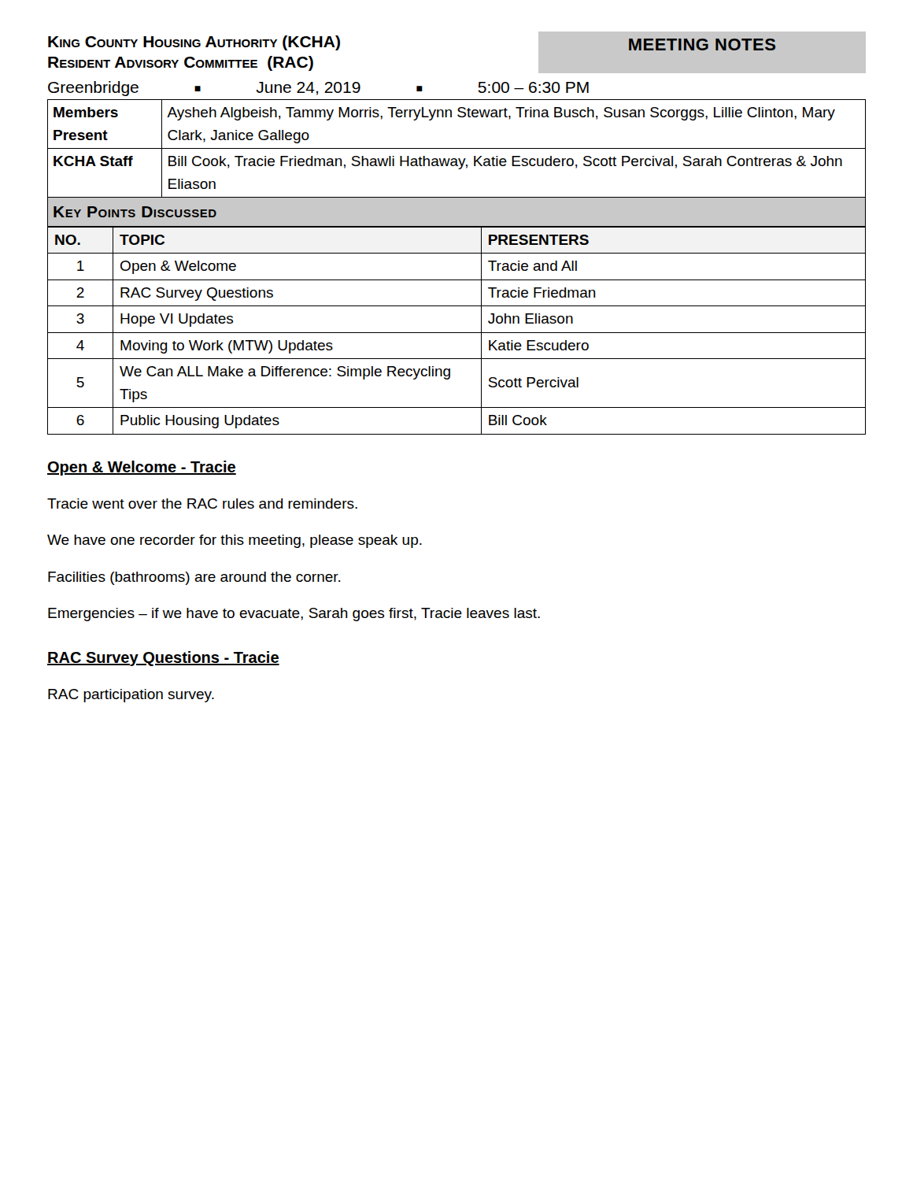| King County Housing Authority (KCHA) | MEETING NOTES |
| Resident Advisory Committee (RAC) |
Greenbridge ■ June 24, 2019 ■ 5:00 – 6:30 PM
| Members Present | Aysheh Algbeish, Tammy Morris, TerryLynn Stewart, Trina Busch, Susan Scorggs, Lillie Clinton, Mary Clark, Janice Gallego |
| KCHA Staff | Bill Cook, Tracie Friedman, Shawli Hathaway, Katie Escudero, Scott Percival, Sarah Contreras & John Eliason |
Key Points Discussed
| NO. | TOPIC | PRESENTERS |
| --- | --- | --- |
| 1 | Open & Welcome | Tracie and All |
| 2 | RAC Survey Questions | Tracie Friedman |
| 3 | Hope VI Updates | John Eliason |
| 4 | Moving to Work (MTW) Updates | Katie Escudero |
| 5 | We Can ALL Make a Difference: Simple Recycling Tips | Scott Percival |
| 6 | Public Housing Updates | Bill Cook |
Open & Welcome - Tracie
Tracie went over the RAC rules and reminders.
We have one recorder for this meeting, please speak up.
Facilities (bathrooms) are around the corner.
Emergencies – if we have to evacuate, Sarah goes first, Tracie leaves last.
RAC Survey Questions - Tracie
RAC participation survey.